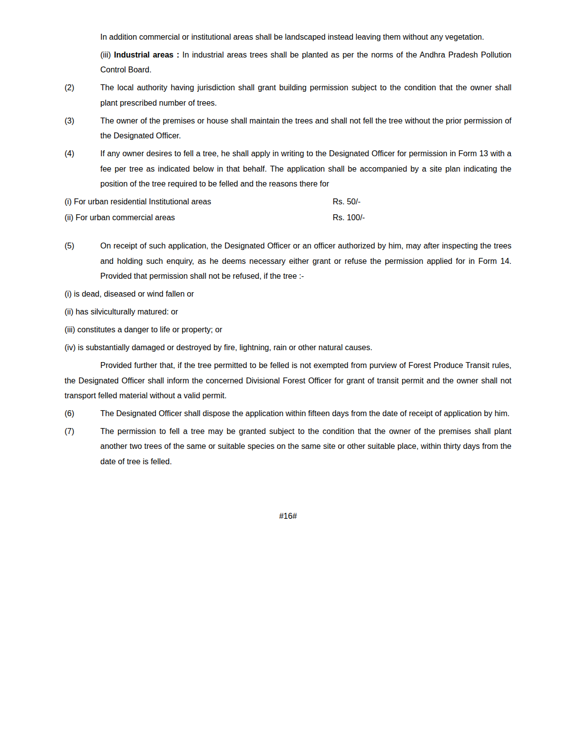In addition commercial or institutional areas shall be landscaped instead leaving them without any vegetation.
(iii) Industrial areas : In industrial areas trees shall be planted as per the norms of the Andhra Pradesh Pollution Control Board.
(2)
The local authority having jurisdiction shall grant building permission subject to the condition that the owner shall plant prescribed number of trees.
(3)
The owner of the premises or house shall maintain the trees and shall not fell the tree without the prior permission of the Designated Officer.
(4)
If any owner desires to fell a tree, he shall apply in writing to the Designated Officer for permission in Form 13 with a fee per tree as indicated below in that behalf. The application shall be accompanied by a site plan indicating the position of the tree required to be felled and the reasons there for
(i) For urban residential Institutional areas
Rs. 50/-
(ii) For urban commercial areas
Rs. 100/-
(5)
On receipt of such application, the Designated Officer or an officer authorized by him, may after inspecting the trees and holding such enquiry, as he deems necessary either grant or refuse the permission applied for in Form 14. Provided that permission shall not be refused, if the tree :-
(i) is dead, diseased or wind fallen or
(ii) has silviculturally matured: or
(iii) constitutes a danger to life or property; or
(iv) is substantially damaged or destroyed by fire, lightning, rain or other natural causes.
Provided further that, if the tree permitted to be felled is not exempted from purview of Forest Produce Transit rules, the Designated Officer shall inform the concerned Divisional Forest Officer for grant of transit permit and the owner shall not transport felled material without a valid permit.
(6)
The Designated Officer shall dispose the application within fifteen days from the date of receipt of application by him.
(7)
The permission to fell a tree may be granted subject to the condition that the owner of the premises shall plant another two trees of the same or suitable species on the same site or other suitable place, within thirty days from the date of tree is felled.
#16#